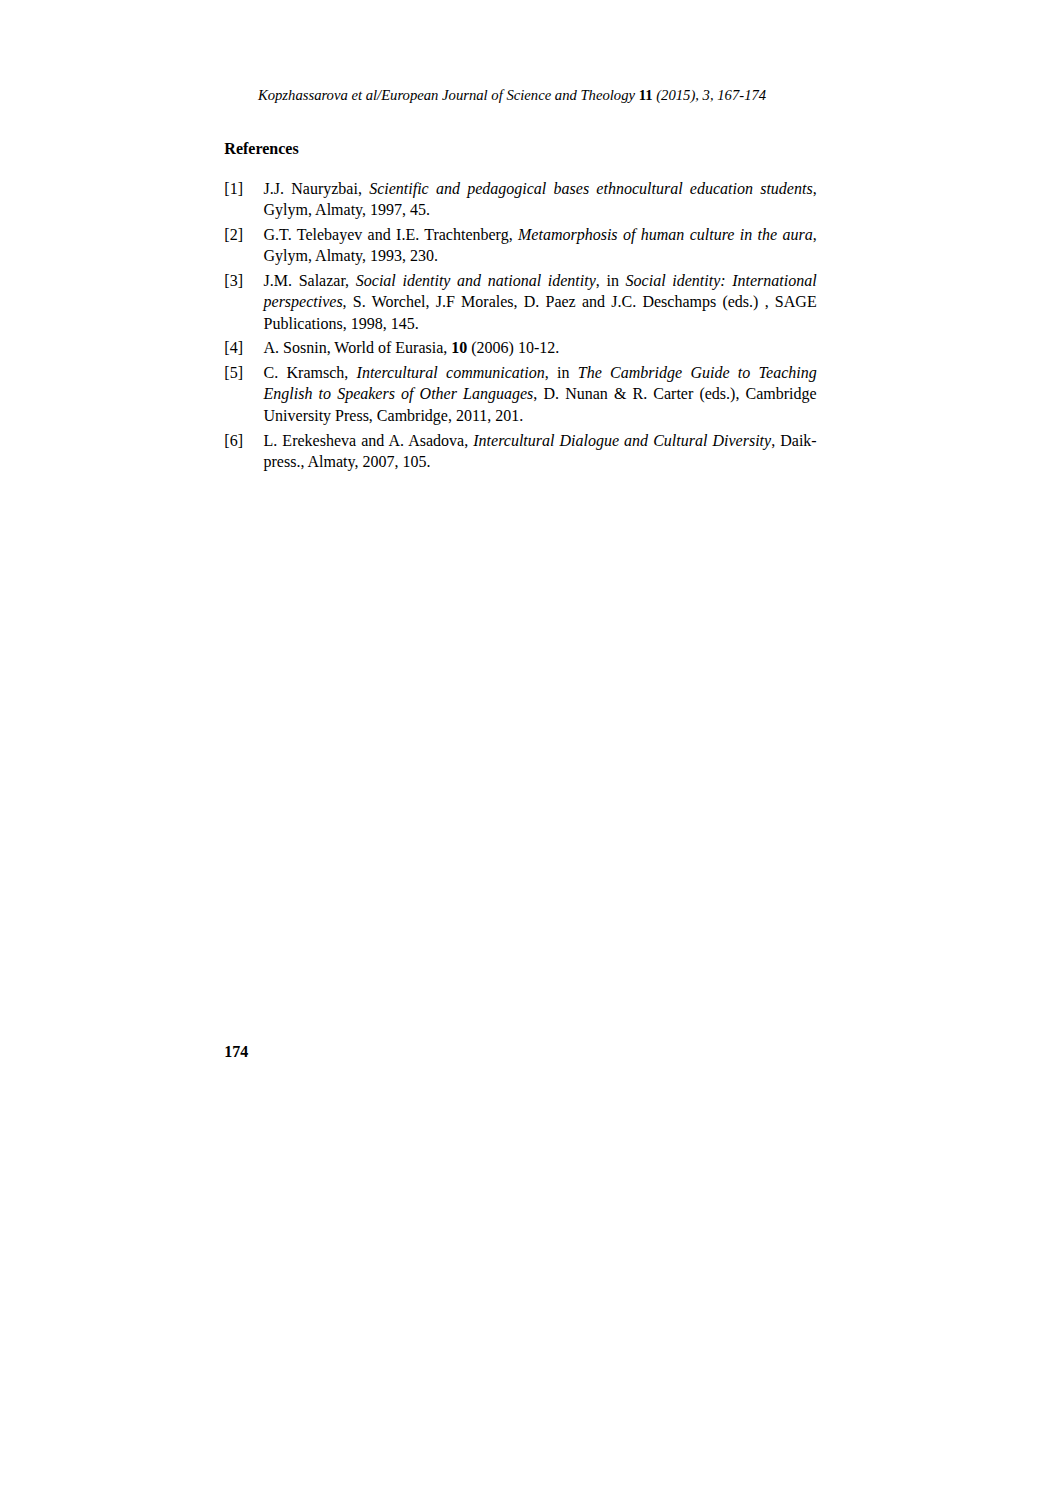Kopzhassarova et al/European Journal of Science and Theology 11 (2015), 3, 167-174
References
[1] J.J. Nauryzbai, Scientific and pedagogical bases ethnocultural education students, Gylym, Almaty, 1997, 45.
[2] G.T. Telebayev and I.E. Trachtenberg, Metamorphosis of human culture in the aura, Gylym, Almaty, 1993, 230.
[3] J.M. Salazar, Social identity and national identity, in Social identity: International perspectives, S. Worchel, J.F Morales, D. Paez and J.C. Deschamps (eds.) , SAGE Publications, 1998, 145.
[4] A. Sosnin, World of Eurasia, 10 (2006) 10-12.
[5] C. Kramsch, Intercultural communication, in The Cambridge Guide to Teaching English to Speakers of Other Languages, D. Nunan & R. Carter (eds.), Cambridge University Press, Cambridge, 2011, 201.
[6] L. Erekesheva and A. Asadova, Intercultural Dialogue and Cultural Diversity, Daik-press., Almaty, 2007, 105.
174